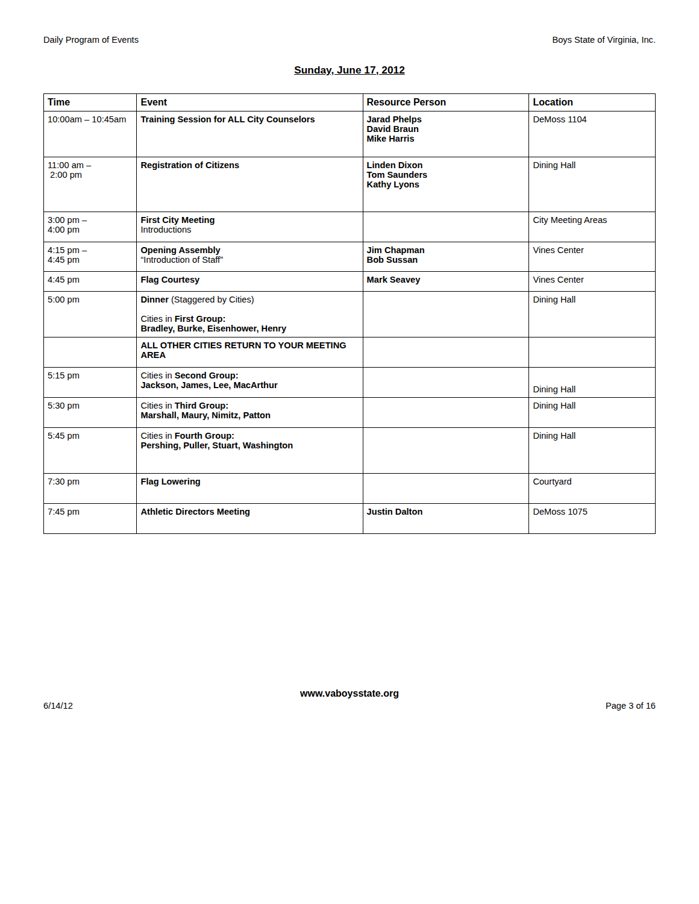Daily Program of Events Boys State of Virginia, Inc.
Sunday, June 17, 2012
| Time | Event | Resource Person | Location |
| --- | --- | --- | --- |
| 10:00am – 10:45am | Training Session for ALL City Counselors | Jarad Phelps David Braun Mike Harris | DeMoss 1104 |
| 11:00 am – 2:00 pm | Registration of Citizens | Linden Dixon Tom Saunders Kathy Lyons | Dining Hall |
| 3:00 pm – 4:00 pm | First City Meeting Introductions | | City Meeting Areas |
| 4:15 pm – 4:45 pm | Opening Assembly “Introduction of Staff” | Jim Chapman Bob Sussan | Vines Center |
| 4:45 pm | Flag Courtesy | Mark Seavey | Vines Center |
| 5:00 pm | Dinner (Staggered by Cities) Cities in First Group: Bradley, Burke, Eisenhower, Henry | | Dining Hall |
| | ALL OTHER CITIES RETURN TO YOUR MEETING AREA | | |
| 5:15 pm | Cities in Second Group: Jackson, James, Lee, MacArthur | | Dining Hall |
| 5:30 pm | Cities in Third Group: Marshall, Maury, Nimitz, Patton | | Dining Hall |
| 5:45 pm | Cities in Fourth Group: Pershing, Puller, Stuart, Washington | | Dining Hall |
| 7:30 pm | Flag Lowering | | Courtyard |
| 7:45 pm | Athletic Directors Meeting | Justin Dalton | DeMoss 1075 |
www.vaboysstate.org
6/14/12 Page 3 of 16